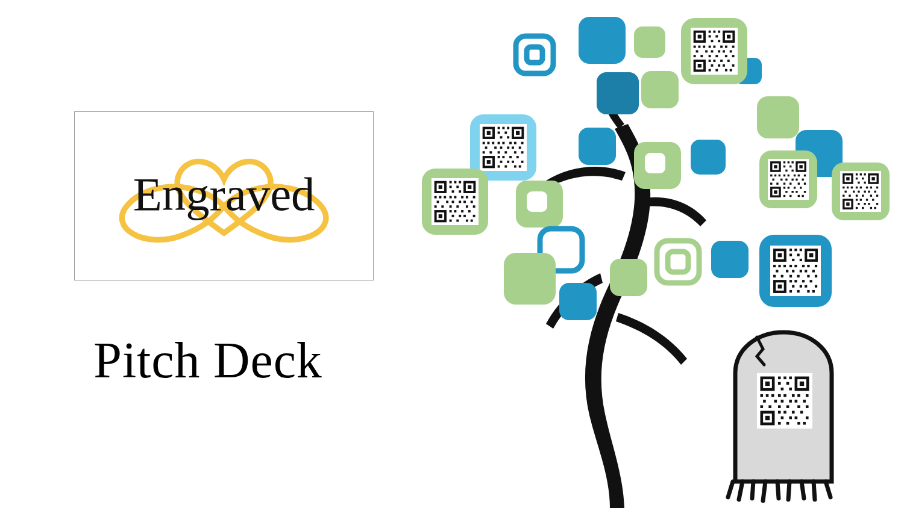Engraved Stylized gold heart intertwined with an infinity ribbon, with the handwritten word Engraved across the center. Engraved
Pitch Deck
QR code tree with headstone A black curving tree trunk with branches. Instead of leaves, rounded squares in blue, green and white float above, several containing QR codes. At the lower right a grey headstone displays a QR code.
Slide content: Engraved logo, heading “Pitch Deck”, and an illustration of a tree whose leaves are QR codes beside a headstone with a QR code.